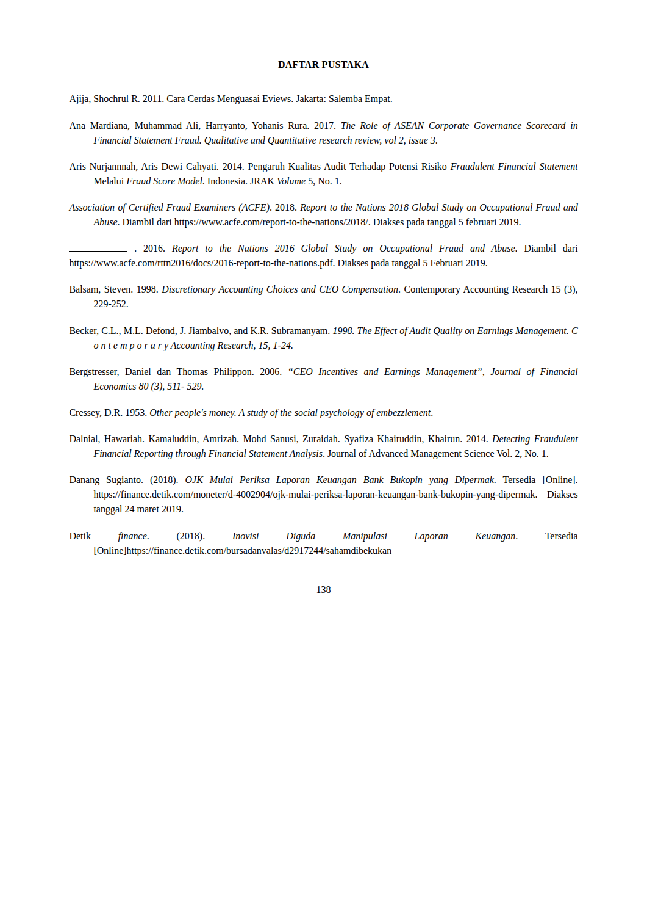DAFTAR PUSTAKA
Ajija, Shochrul R. 2011. Cara Cerdas Menguasai Eviews. Jakarta: Salemba Empat.
Ana Mardiana, Muhammad Ali, Harryanto, Yohanis Rura. 2017. The Role of ASEAN Corporate Governance Scorecard in Financial Statement Fraud. Qualitative and Quantitative research review, vol 2, issue 3.
Aris Nurjannnah, Aris Dewi Cahyati. 2014. Pengaruh Kualitas Audit Terhadap Potensi Risiko Fraudulent Financial Statement Melalui Fraud Score Model. Indonesia. JRAK Volume 5, No. 1.
Association of Certified Fraud Examiners (ACFE). 2018. Report to the Nations 2018 Global Study on Occupational Fraud and Abuse. Diambil dari https://www.acfe.com/report-to-the-nations/2018/. Diakses pada tanggal 5 februari 2019.
. 2016. Report to the Nations 2016 Global Study on Occupational Fraud and Abuse. Diambil dari https://www.acfe.com/rttn2016/docs/2016-report-to-the-nations.pdf. Diakses pada tanggal 5 Februari 2019.
Balsam, Steven. 1998. Discretionary Accounting Choices and CEO Compensation. Contemporary Accounting Research 15 (3), 229-252.
Becker, C.L., M.L. Defond, J. Jiambalvo, and K.R. Subramanyam. 1998. The Effect of Audit Quality on Earnings Management. C o n t e m p o r a r y Accounting Research, 15, 1-24.
Bergstresser, Daniel dan Thomas Philippon. 2006. “CEO Incentives and Earnings Management”, Journal of Financial Economics 80 (3), 511- 529.
Cressey, D.R. 1953. Other people's money. A study of the social psychology of embezzlement.
Dalnial, Hawariah. Kamaluddin, Amrizah. Mohd Sanusi, Zuraidah. Syafiza Khairuddin, Khairun. 2014. Detecting Fraudulent Financial Reporting through Financial Statement Analysis. Journal of Advanced Management Science Vol. 2, No. 1.
Danang Sugianto. (2018). OJK Mulai Periksa Laporan Keuangan Bank Bukopin yang Dipermak. Tersedia [Online]. https://finance.detik.com/moneter/d-4002904/ojk-mulai-periksa-laporan-keuangan-bank-bukopin-yang-dipermak. Diakses tanggal 24 maret 2019.
Detik finance. (2018). Inovisi Diguda Manipulasi Laporan Keuangan. Tersedia [Online]https://finance.detik.com/bursadanvalas/d2917244/sahamdibekukan
138